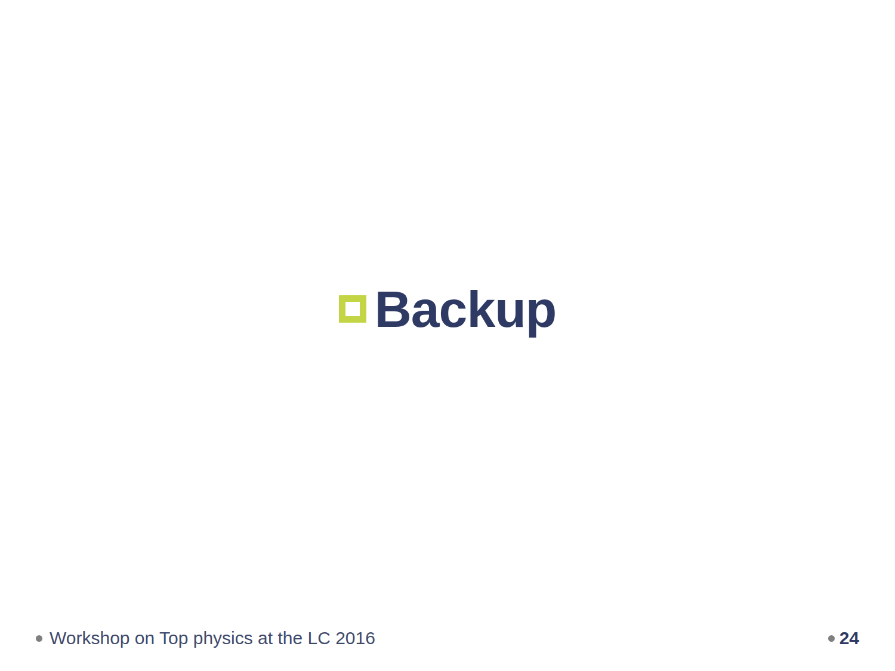Backup
Workshop on Top physics at the LC 2016
24